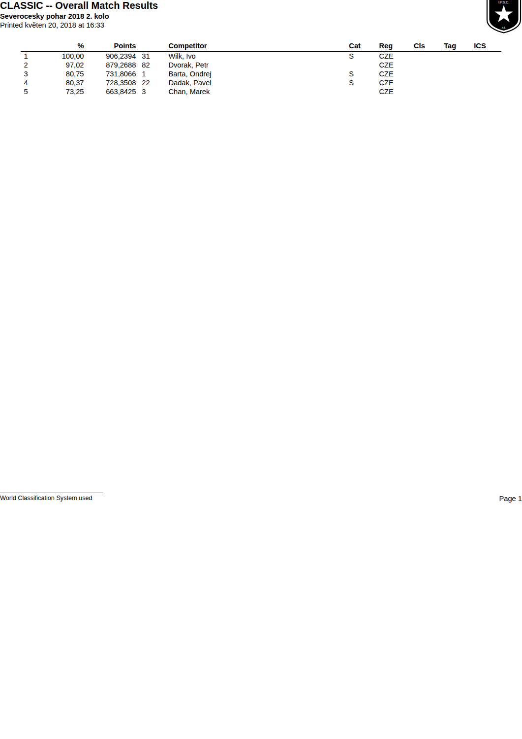CLASSIC -- Overall Match Results
Severocesky pohar 2018 2. kolo
Printed květen 20, 2018 at 16:33
I.P.S.C. b.f.
| | % | Points | | Competitor | Cat | Reg | Cls | Tag | ICS |
| --- | --- | --- | --- | --- | --- | --- | --- | --- | --- |
| 1 | 100,00 | 906,2394 | 31 | Wilk, Ivo | S | CZE | | | |
| 2 | 97,02 | 879,2688 | 82 | Dvorak, Petr | | CZE | | | |
| 3 | 80,75 | 731,8066 | 1 | Barta, Ondrej | S | CZE | | | |
| 4 | 80,37 | 728,3508 | 22 | Dadak, Pavel | S | CZE | | | |
| 5 | 73,25 | 663,8425 | 3 | Chan, Marek | | CZE | | | |
World Classification System used Page 1